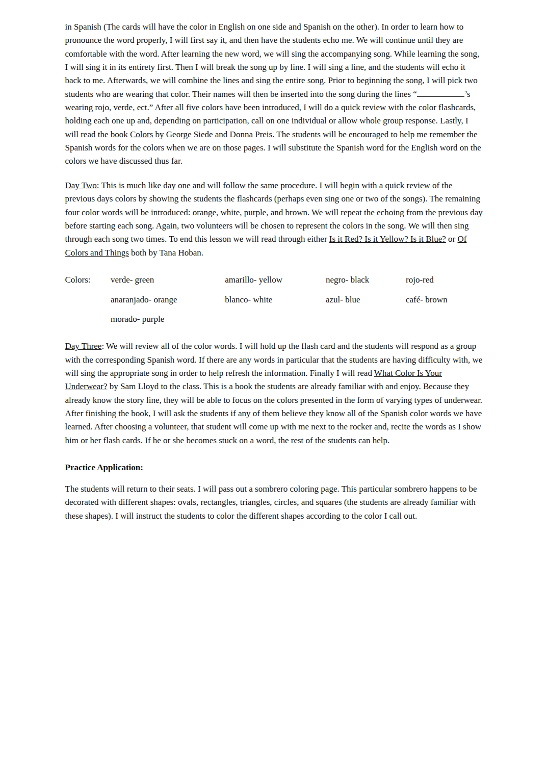in Spanish (The cards will have the color in English on one side and Spanish on the other). In order to learn how to pronounce the word properly, I will first say it, and then have the students echo me. We will continue until they are comfortable with the word. After learning the new word, we will sing the accompanying song. While learning the song, I will sing it in its entirety first. Then I will break the song up by line. I will sing a line, and the students will echo it back to me. Afterwards, we will combine the lines and sing the entire song. Prior to beginning the song, I will pick two students who are wearing that color. Their names will then be inserted into the song during the lines “ ’s wearing rojo, verde, ect.” After all five colors have been introduced, I will do a quick review with the color flashcards, holding each one up and, depending on participation, call on one individual or allow whole group response. Lastly, I will read the book Colors by George Siede and Donna Preis. The students will be encouraged to help me remember the Spanish words for the colors when we are on those pages. I will substitute the Spanish word for the English word on the colors we have discussed thus far.
Day Two: This is much like day one and will follow the same procedure. I will begin with a quick review of the previous days colors by showing the students the flashcards (perhaps even sing one or two of the songs). The remaining four color words will be introduced: orange, white, purple, and brown. We will repeat the echoing from the previous day before starting each song. Again, two volunteers will be chosen to represent the colors in the song. We will then sing through each song two times. To end this lesson we will read through either Is it Red? Is it Yellow? Is it Blue? or Of Colors and Things both by Tana Hoban.
| Colors: | verde- green | amarillo- yellow | negro- black | rojo-red |
| | anaranjado- orange | blanco- white | azul- blue | café- brown |
| | morado- purple | | | |
Day Three: We will review all of the color words. I will hold up the flash card and the students will respond as a group with the corresponding Spanish word. If there are any words in particular that the students are having difficulty with, we will sing the appropriate song in order to help refresh the information. Finally I will read What Color Is Your Underwear? by Sam Lloyd to the class. This is a book the students are already familiar with and enjoy. Because they already know the story line, they will be able to focus on the colors presented in the form of varying types of underwear. After finishing the book, I will ask the students if any of them believe they know all of the Spanish color words we have learned. After choosing a volunteer, that student will come up with me next to the rocker and, recite the words as I show him or her flash cards. If he or she becomes stuck on a word, the rest of the students can help.
Practice Application:
The students will return to their seats. I will pass out a sombrero coloring page. This particular sombrero happens to be decorated with different shapes: ovals, rectangles, triangles, circles, and squares (the students are already familiar with these shapes). I will instruct the students to color the different shapes according to the color I call out.